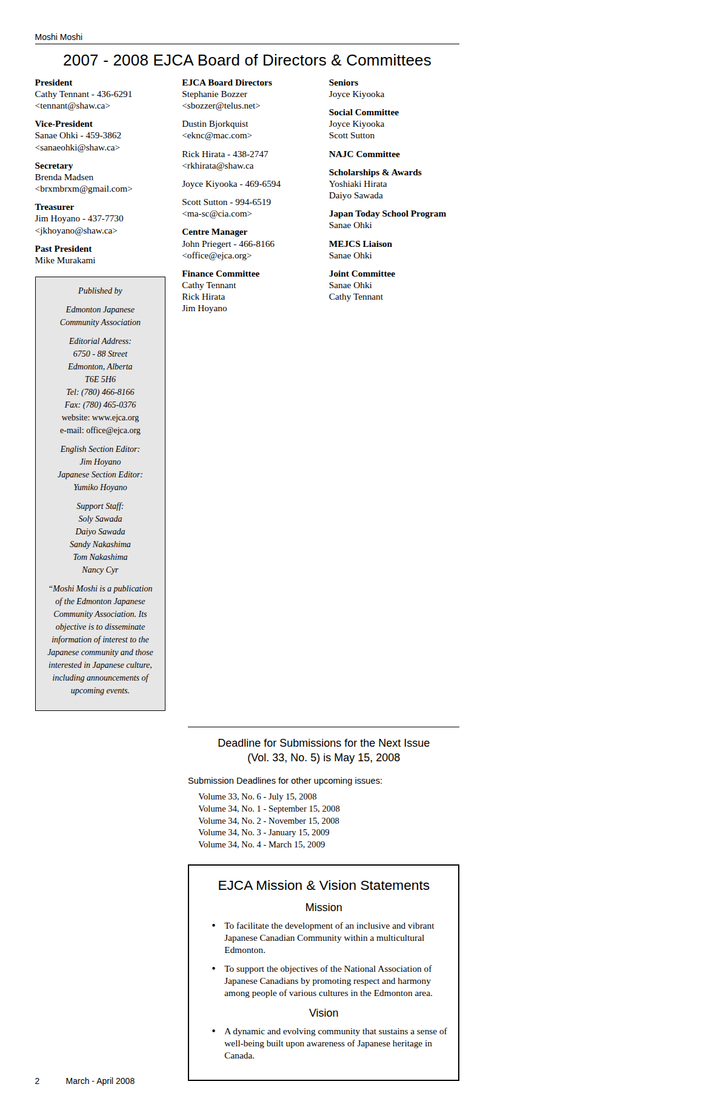Moshi Moshi
2007 - 2008 EJCA Board of Directors & Committees
President Cathy Tennant - 436-6291 <tennant@shaw.ca>
Vice-President Sanae Ohki - 459-3862 <sanaeohki@shaw.ca>
Secretary Brenda Madsen <brxmbrxm@gmail.com>
Treasurer Jim Hoyano - 437-7730 <jkhoyano@shaw.ca>
Past President Mike Murakami
Published by
Edmonton Japanese
Community Association
Editorial Address:
6750 - 88 Street
Edmonton, Alberta
T6E 5H6
Tel: (780) 466-8166
Fax: (780) 465-0376
website: www.ejca.org
e-mail: office@ejca.org
English Section Editor:
Jim Hoyano
Japanese Section Editor:
Yumiko Hoyano
Support Staff:
Soly Sawada
Daiyo Sawada
Sandy Nakashima
Tom Nakashima
Nancy Cyr
“Moshi Moshi is a publication of the Edmonton Japanese Community Association. Its objective is to disseminate information of interest to the Japanese community and those interested in Japanese culture, including announcements of upcoming events.
EJCA Board Directors Stephanie Bozzer <sbozzer@telus.net>
Dustin Bjorkquist <eknc@mac.com>
Rick Hirata - 438-2747 <rkhirata@shaw.ca
Joyce Kiyooka - 469-6594
Scott Sutton - 994-6519 <ma-sc@cia.com>
Centre Manager John Priegert - 466-8166 <office@ejca.org>
Finance Committee Cathy Tennant Rick Hirata Jim Hoyano
Seniors Joyce Kiyooka
Social Committee Joyce Kiyooka Scott Sutton
NAJC Committee
Scholarships & Awards Yoshiaki Hirata Daiyo Sawada
Japan Today School Program Sanae Ohki
MEJCS Liaison Sanae Ohki
Joint Committee Sanae Ohki Cathy Tennant
Deadline for Submissions for the Next Issue
(Vol. 33, No. 5) is May 15, 2008
Submission Deadlines for other upcoming issues:
Volume 33, No. 6 - July 15, 2008
Volume 34, No. 1 - September 15, 2008
Volume 34, No. 2 - November 15, 2008
Volume 34, No. 3 - January 15, 2009
Volume 34, No. 4 - March 15, 2009
EJCA Mission & Vision Statements
Mission
To facilitate the development of an inclusive and vibrant Japanese Canadian Community within a multicultural Edmonton.
To support the objectives of the National Association of Japanese Canadians by promoting respect and harmony among people of various cultures in the Edmonton area.
Vision
A dynamic and evolving community that sustains a sense of well-being built upon awareness of Japanese heritage in Canada.
2 March - April 2008